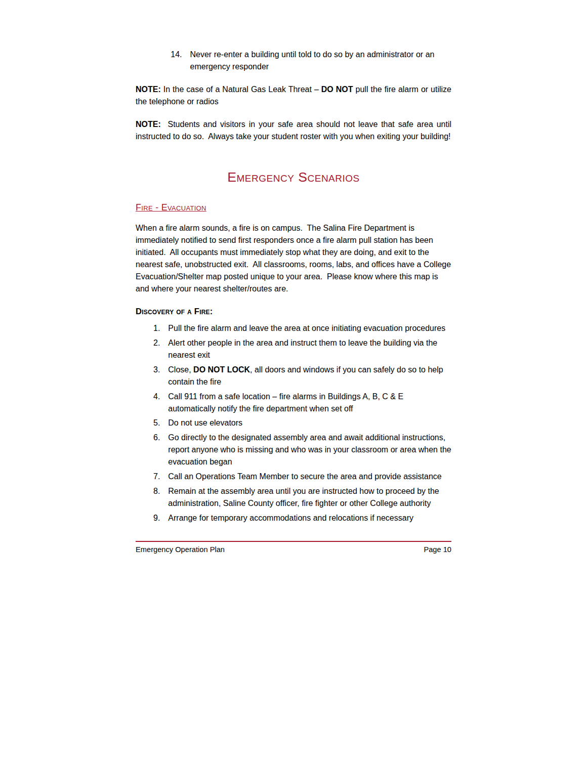Never re-enter a building until told to do so by an administrator or an emergency responder
NOTE: In the case of a Natural Gas Leak Threat – DO NOT pull the fire alarm or utilize the telephone or radios
NOTE: Students and visitors in your safe area should not leave that safe area until instructed to do so. Always take your student roster with you when exiting your building!
Emergency Scenarios
Fire - Evacuation
When a fire alarm sounds, a fire is on campus. The Salina Fire Department is immediately notified to send first responders once a fire alarm pull station has been initiated. All occupants must immediately stop what they are doing, and exit to the nearest safe, unobstructed exit. All classrooms, rooms, labs, and offices have a College Evacuation/Shelter map posted unique to your area. Please know where this map is and where your nearest shelter/routes are.
Discovery of a Fire:
Pull the fire alarm and leave the area at once initiating evacuation procedures
Alert other people in the area and instruct them to leave the building via the nearest exit
Close, DO NOT LOCK, all doors and windows if you can safely do so to help contain the fire
Call 911 from a safe location – fire alarms in Buildings A, B, C & E automatically notify the fire department when set off
Do not use elevators
Go directly to the designated assembly area and await additional instructions, report anyone who is missing and who was in your classroom or area when the evacuation began
Call an Operations Team Member to secure the area and provide assistance
Remain at the assembly area until you are instructed how to proceed by the administration, Saline County officer, fire fighter or other College authority
Arrange for temporary accommodations and relocations if necessary
Emergency Operation Plan
Page 10